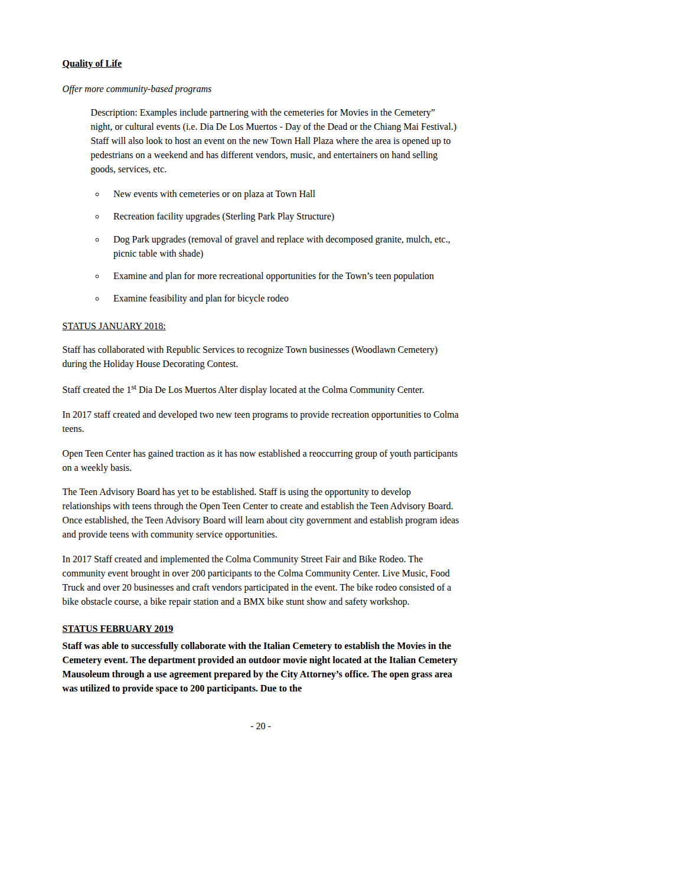Quality of Life
Offer more community-based programs
Description: Examples include partnering with the cemeteries for Movies in the Cemetery” night, or cultural events (i.e. Dia De Los Muertos - Day of the Dead or the Chiang Mai Festival.) Staff will also look to host an event on the new Town Hall Plaza where the area is opened up to pedestrians on a weekend and has different vendors, music, and entertainers on hand selling goods, services, etc.
New events with cemeteries or on plaza at Town Hall
Recreation facility upgrades (Sterling Park Play Structure)
Dog Park upgrades (removal of gravel and replace with decomposed granite, mulch, etc., picnic table with shade)
Examine and plan for more recreational opportunities for the Town’s teen population
Examine feasibility and plan for bicycle rodeo
STATUS JANUARY 2018:
Staff has collaborated with Republic Services to recognize Town businesses (Woodlawn Cemetery) during the Holiday House Decorating Contest.
Staff created the 1st Dia De Los Muertos Alter display located at the Colma Community Center.
In 2017 staff created and developed two new teen programs to provide recreation opportunities to Colma teens.
Open Teen Center has gained traction as it has now established a reoccurring group of youth participants on a weekly basis.
The Teen Advisory Board has yet to be established. Staff is using the opportunity to develop relationships with teens through the Open Teen Center to create and establish the Teen Advisory Board. Once established, the Teen Advisory Board will learn about city government and establish program ideas and provide teens with community service opportunities.
In 2017 Staff created and implemented the Colma Community Street Fair and Bike Rodeo. The community event brought in over 200 participants to the Colma Community Center. Live Music, Food Truck and over 20 businesses and craft vendors participated in the event. The bike rodeo consisted of a bike obstacle course, a bike repair station and a BMX bike stunt show and safety workshop.
STATUS FEBRUARY 2019
Staff was able to successfully collaborate with the Italian Cemetery to establish the Movies in the Cemetery event. The department provided an outdoor movie night located at the Italian Cemetery Mausoleum through a use agreement prepared by the City Attorney’s office. The open grass area was utilized to provide space to 200 participants. Due to the
- 20 -